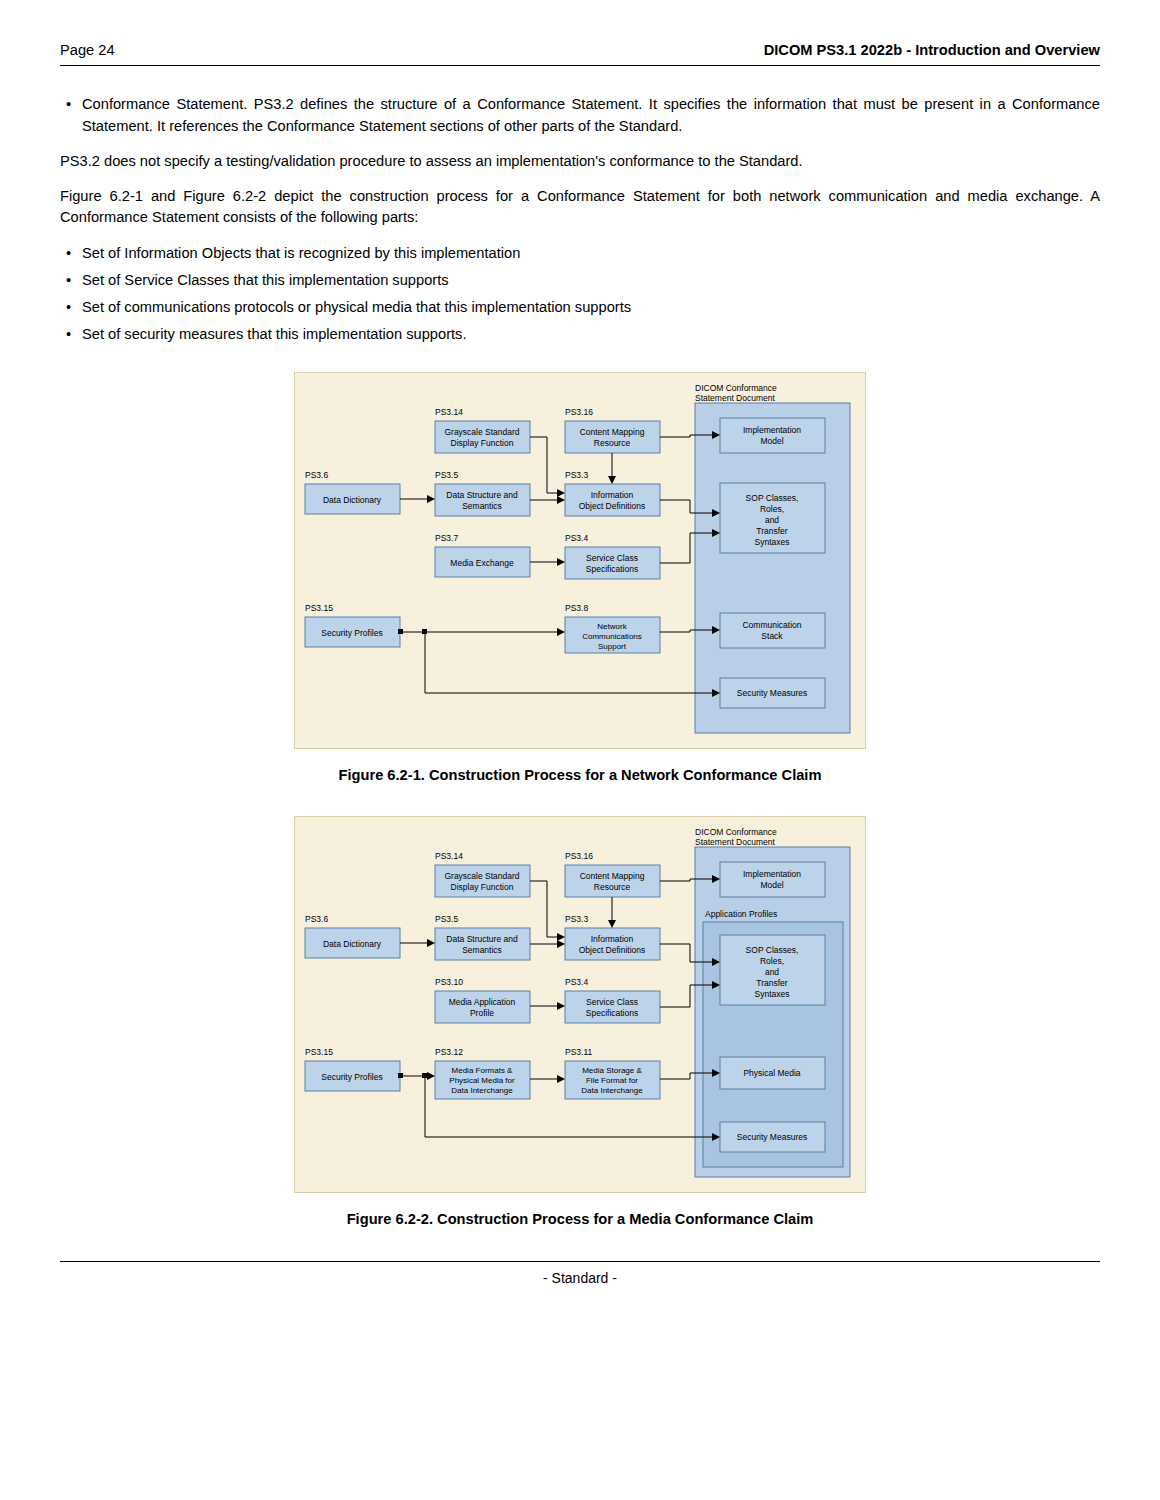Page 24
DICOM PS3.1 2022b - Introduction and Overview
Conformance Statement. PS3.2 defines the structure of a Conformance Statement. It specifies the information that must be present in a Conformance Statement. It references the Conformance Statement sections of other parts of the Standard.
PS3.2 does not specify a testing/validation procedure to assess an implementation's conformance to the Standard.
Figure 6.2-1 and Figure 6.2-2 depict the construction process for a Conformance Statement for both network communication and media exchange. A Conformance Statement consists of the following parts:
Set of Information Objects that is recognized by this implementation
Set of Service Classes that this implementation supports
Set of communications protocols or physical media that this implementation supports
Set of security measures that this implementation supports.
DICOM Conformance Statement Document Implementation Model SOP Classes, Roles, and Transfer Syntaxes Communication Stack Security Measures PS3.14 Grayscale Standard Display Function PS3.16 Content Mapping Resource PS3.6 Data Dictionary PS3.5 Data Structure and Semantics PS3.3 Information Object Definitions PS3.7 Media Exchange PS3.4 Service Class Specifications PS3.15 Security Profiles PS3.8 Network Communications Support
Figure 6.2-1. Construction Process for a Network Conformance Claim
DICOM Conformance Statement Document Implementation Model Application Profiles SOP Classes, Roles, and Transfer Syntaxes Physical Media Security Measures PS3.14 Grayscale Standard Display Function PS3.16 Content Mapping Resource PS3.6 Data Dictionary PS3.5 Data Structure and Semantics PS3.3 Information Object Definitions PS3.10 Media Application Profile PS3.4 Service Class Specifications PS3.15 Security Profiles PS3.12 Media Formats & Physical Media for Data Interchange PS3.11 Media Storage & File Format for Data Interchange
Figure 6.2-2. Construction Process for a Media Conformance Claim
- Standard -